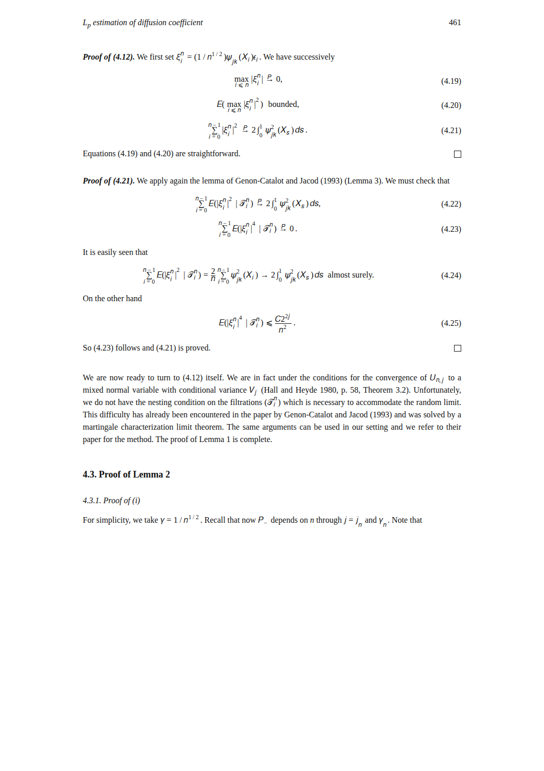Lp estimation of diffusion coefficient 461
Proof of (4.12). We first set ξin = (1/n1/2) ψjk (Xi) ϵi . We have successively
maxi⩽n |ξin| →P 0,
(4.19)
E ( maxi⩽n |ξin| 2 ) bounded,
(4.20)
∑ i=0 n−1 |ξin| 2 →P 2 ∫01 ψjk2 (Xs) ds.
(4.21)
Equations (4.19) and (4.20) are straightforward.
Proof of (4.21). We apply again the lemma of Genon-Catalot and Jacod (1993) (Lemma 3). We must check that
∑ i=0 n−1 E ( |ξin|2 | 𝒯in ) →P 2 ∫01 ψjk2 (Xs) ds,
(4.22)
∑ i=0 n−1 E ( |ξin|4 | 𝒯in ) →P 0.
(4.23)
It is easily seen that
∑ i=0 n−1 E ( |ξin|2 | 𝒯in ) = 2n ∑ i=0 n−1 ψjk2 (Xi) → 2 ∫01 ψjk2 (Xs) ds almost surely.
(4.24)
On the other hand
E ( |ξin|4 | 𝒯in ) ⩽ C22j n2 .
(4.25)
So (4.23) follows and (4.21) is proved.
We are now ready to turn to (4.12) itself. We are in fact under the conditions for the convergence of Un,j to a mixed normal variable with conditional variance Vj (Hall and Heyde 1980, p. 58, Theorem 3.2). Unfortunately, we do not have the nesting condition on the filtrations (𝒯in) which is necessary to accommodate the random limit. This difficulty has already been encountered in the paper by Genon-Catalot and Jacod (1993) and was solved by a martingale characterization limit theorem. The same arguments can be used in our setting and we refer to their paper for the method. The proof of Lemma 1 is complete.
4.3. Proof of Lemma 2
4.3.1. Proof of (i)
For simplicity, we take γ=1/n1/2. Recall that now P− depends on n through j=jn and γn. Note that